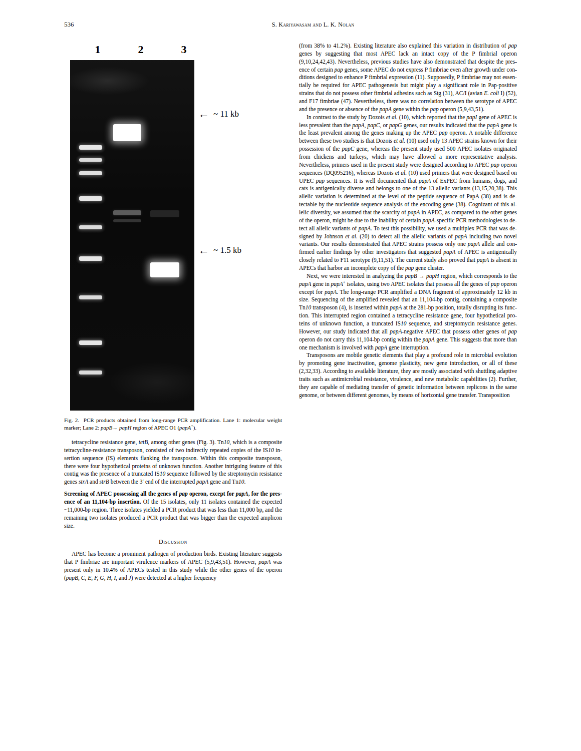536
S. Kariyawasam and L. K. Nolan
123
←~ 11 kb
←~ 1.5 kb
Fig. 2. PCR products obtained from long-range PCR amplification. Lane 1: molecular weight marker; Lane 2: papB→ papH region of APEC O1 (papA+).
tetracycline resistance gene, tetB, among other genes (Fig. 3). Tn10, which is a composite tetracycline-resistance transposon, consisted of two indirectly repeated copies of the IS10 insertion sequence (IS) elements flanking the transposon. Within this composite transposon, there were four hypothetical proteins of unknown function. Another intriguing feature of this contig was the presence of a truncated IS10 sequence followed by the streptomycin resistance genes strA and strB between the 3′ end of the interrupted papA gene and Tn10.
Screening of APEC possessing all the genes of pap operon, except for papA, for the presence of an 11,104-bp insertion. Of the 15 isolates, only 11 isolates contained the expected ~11,000-bp region. Three isolates yielded a PCR product that was less than 11,000 bp, and the remaining two isolates produced a PCR product that was bigger than the expected amplicon size.
Discussion
APEC has become a prominent pathogen of production birds. Existing literature suggests that P fimbriae are important virulence markers of APEC (5,9,43,51). However, papA was present only in 10.4% of APECs tested in this study while the other genes of the operon (papB, C, E, F, G, H, I, and J) were detected at a higher frequency
(from 38% to 41.2%). Existing literature also explained this variation in distribution of pap genes by suggesting that most APEC lack an intact copy of the P fimbrial operon (9,10,24,42,43). Nevertheless, previous studies have also demonstrated that despite the presence of certain pap genes, some APEC do not express P fimbriae even after growth under conditions designed to enhance P fimbrial expression (11). Supposedly, P fimbriae may not essentially be required for APEC pathogenesis but might play a significant role in Pap-positive strains that do not possess other fimbrial adhesins such as Stg (31), AC/I (avian E. coli I) (52), and F17 fimbriae (47). Nevertheless, there was no correlation between the serotype of APEC and the presence or absence of the papA gene within the pap operon (5,9,43,51).
In contrast to the study by Dozois et al. (10), which reported that the papI gene of APEC is less prevalent than the papA, papC, or papG genes, our results indicated that the papA gene is the least prevalent among the genes making up the APEC pap operon. A notable difference between these two studies is that Dozois et al. (10) used only 13 APEC strains known for their possession of the papC gene, whereas the present study used 500 APEC isolates originated from chickens and turkeys, which may have allowed a more representative analysis. Nevertheless, primers used in the present study were designed according to APEC pap operon sequences (DQ095216), whereas Dozois et al. (10) used primers that were designed based on UPEC pap sequences. It is well documented that papA of ExPEC from humans, dogs, and cats is antigenically diverse and belongs to one of the 13 allelic variants (13,15,20,38). This allelic variation is determined at the level of the peptide sequence of PapA (38) and is detectable by the nucleotide sequence analysis of the encoding gene (38). Cognizant of this allelic diversity, we assumed that the scarcity of papA in APEC, as compared to the other genes of the operon, might be due to the inability of certain papA-specific PCR methodologies to detect all allelic variants of papA. To test this possibility, we used a multiplex PCR that was designed by Johnson et al. (20) to detect all the allelic variants of papA including two novel variants. Our results demonstrated that APEC strains possess only one papA allele and confirmed earlier findings by other investigators that suggested papA of APEC is antigenically closely related to F11 serotype (9,11,51). The current study also proved that papA is absent in APECs that harbor an incomplete copy of the pap gene cluster.
Next, we were interested in analyzing the papB → papH region, which corresponds to the papA gene in papA+ isolates, using two APEC isolates that possess all the genes of pap operon except for papA. The long-range PCR amplified a DNA fragment of approximately 12 kb in size. Sequencing of the amplified revealed that an 11,104-bp contig, containing a composite Tn10 transposon (4), is inserted within papA at the 281-bp position, totally disrupting its function. This interrupted region contained a tetracycline resistance gene, four hypothetical proteins of unknown function, a truncated IS10 sequence, and streptomycin resistance genes. However, our study indicated that all papA-negative APEC that possess other genes of pap operon do not carry this 11,104-bp contig within the papA gene. This suggests that more than one mechanism is involved with papA gene interruption.
Transposons are mobile genetic elements that play a profound role in microbial evolution by promoting gene inactivation, genome plasticity, new gene introduction, or all of these (2,32,33). According to available literature, they are mostly associated with shuttling adaptive traits such as antimicrobial resistance, virulence, and new metabolic capabilities (2). Further, they are capable of mediating transfer of genetic information between replicons in the same genome, or between different genomes, by means of horizontal gene transfer. Transposition